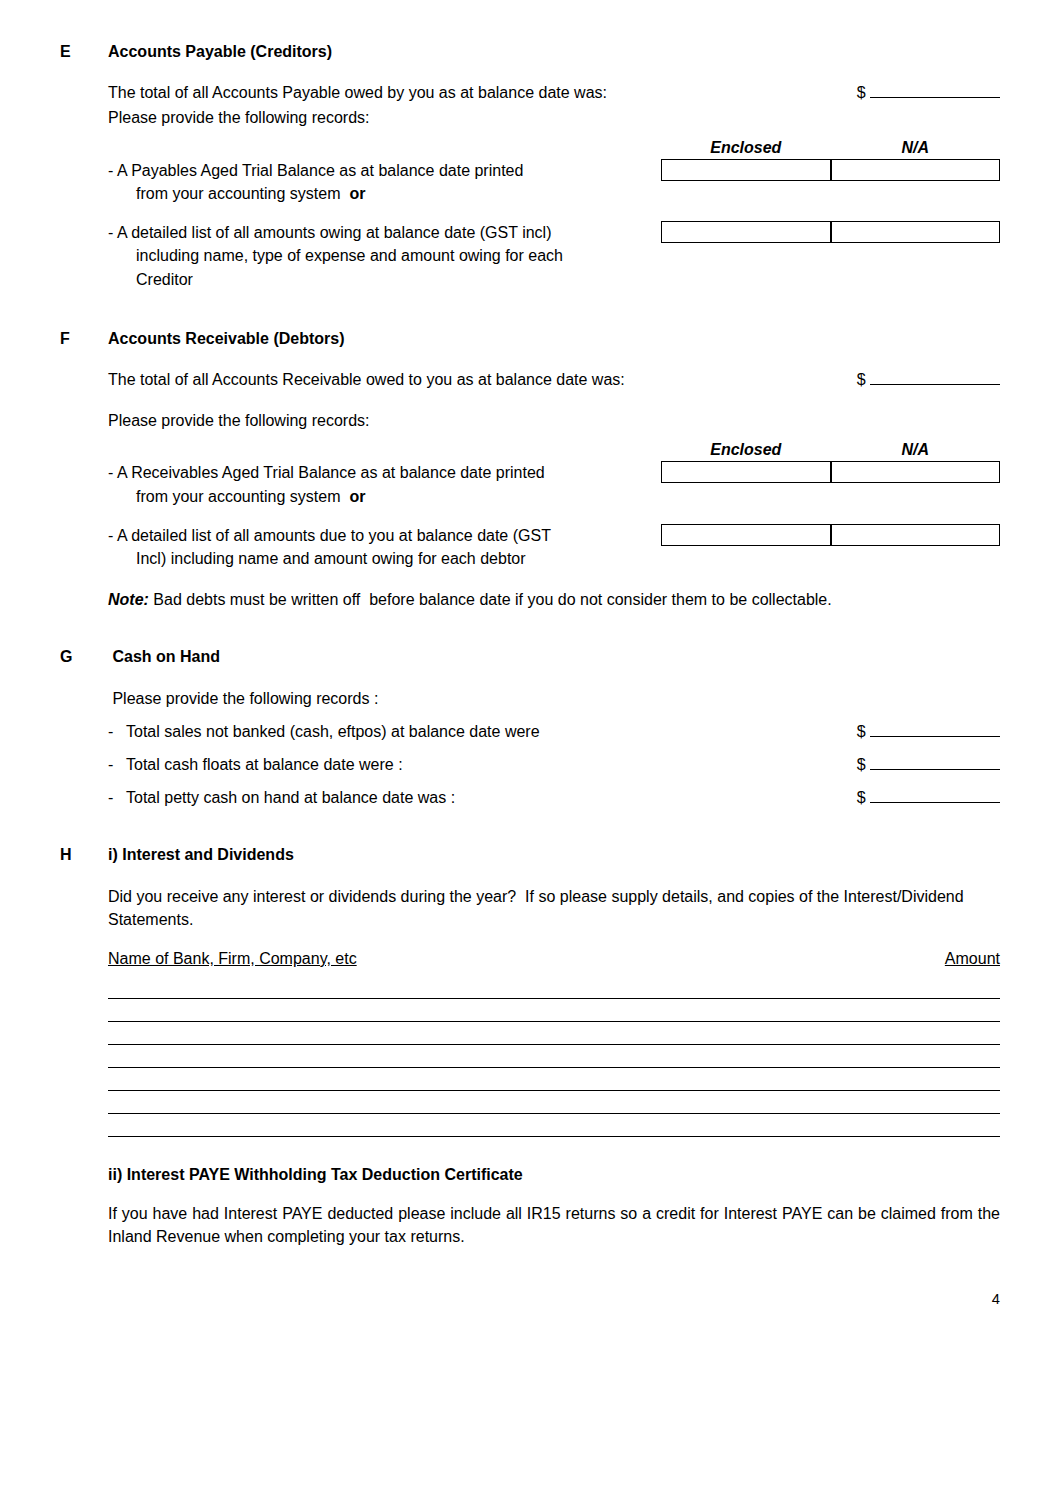E Accounts Payable (Creditors)
The total of all Accounts Payable owed by you as at balance date was: $
Please provide the following records:
| | Enclosed | N/A |
| - A Payables Aged Trial Balance as at balance date printed from your accounting system or | | |
| - A detailed list of all amounts owing at balance date (GST incl) including name, type of expense and amount owing for each Creditor | | |
F Accounts Receivable (Debtors)
The total of all Accounts Receivable owed to you as at balance date was: $
Please provide the following records:
| | Enclosed | N/A |
| - A Receivables Aged Trial Balance as at balance date printed from your accounting system or | | |
| - A detailed list of all amounts due to you at balance date (GST Incl) including name and amount owing for each debtor | | |
Note: Bad debts must be written off before balance date if you do not consider them to be collectable.
G Cash on Hand
Please provide the following records :
Total sales not banked (cash, eftpos) at balance date were $
Total cash floats at balance date were : $
Total petty cash on hand at balance date was : $
H i) Interest and Dividends
Did you receive any interest or dividends during the year? If so please supply details, and copies of the Interest/Dividend Statements.
Name of Bank, Firm, Company, etc Amount
ii) Interest PAYE Withholding Tax Deduction Certificate
If you have had Interest PAYE deducted please include all IR15 returns so a credit for Interest PAYE can be claimed from the Inland Revenue when completing your tax returns.
4